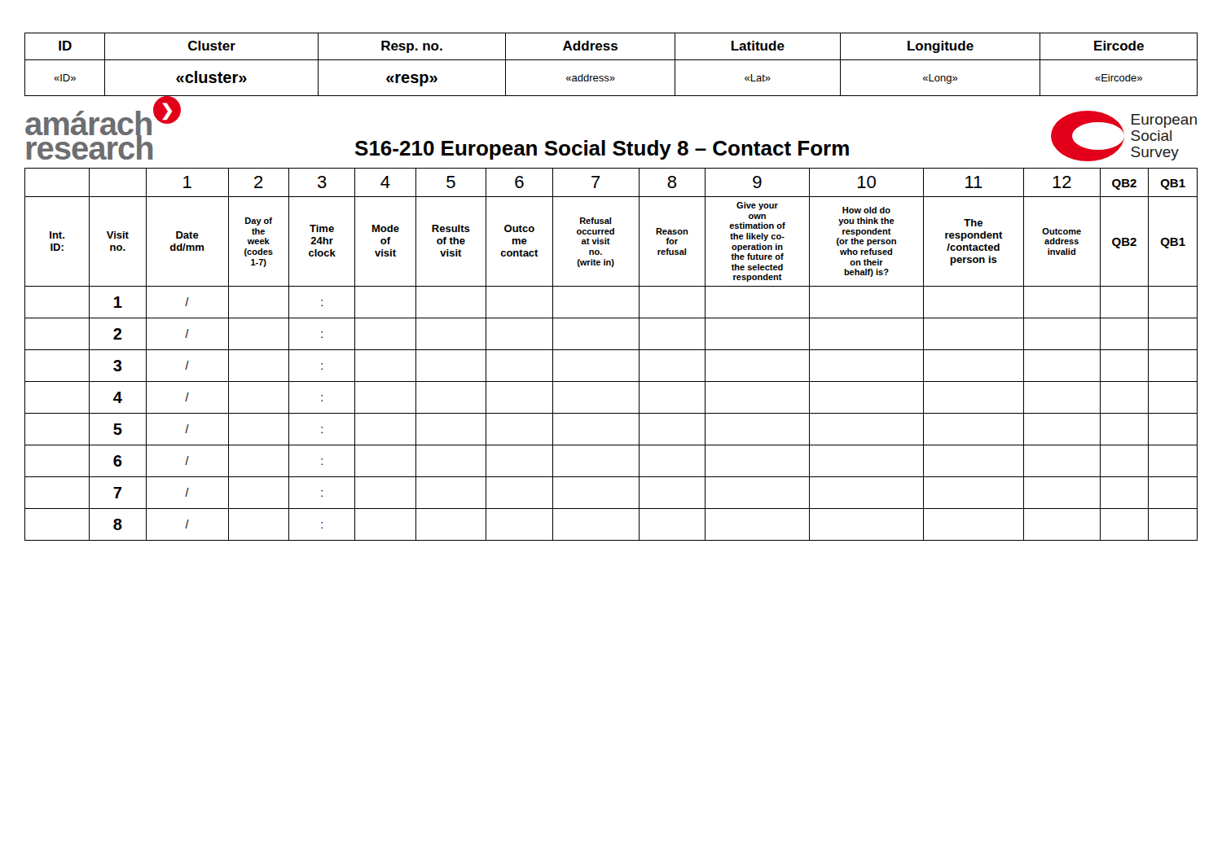| ID | Cluster | Resp. no. | Address | Latitude | Longitude | Eircode |
| --- | --- | --- | --- | --- | --- | --- |
| «ID» | «cluster» | «resp» | «address» | «Lat» | «Long» | «Eircode» |
amárach❯ research
S16-210 European Social Study 8 – Contact Form
European
Social
Survey
| | | 1 | 2 | 3 | 4 | 5 | 6 | 7 | 8 | 9 | 10 | 11 | 12 | QB2 | QB1 |
| Int. ID: | Visit no. | Date dd/mm | Day of the week (codes 1-7) | Time 24hr clock | Mode of visit | Results of the visit | Outco me contact | Refusal occurred at visit no. (write in) | Reason for refusal | Give your own estimation of the likely co- operation in the future of the selected respondent | How old do you think the respondent (or the person who refused on their behalf) is? | The respondent /contacted person is | Outcome address invalid | QB2 | QB1 |
| | 1 | / | | : | | | | | | | | | | | |
| | 2 | / | | : | | | | | | | | | | | |
| | 3 | / | | : | | | | | | | | | | | |
| | 4 | / | | : | | | | | | | | | | | |
| | 5 | / | | : | | | | | | | | | | | |
| | 6 | / | | : | | | | | | | | | | | |
| | 7 | / | | : | | | | | | | | | | | |
| | 8 | / | | : | | | | | | | | | | | |